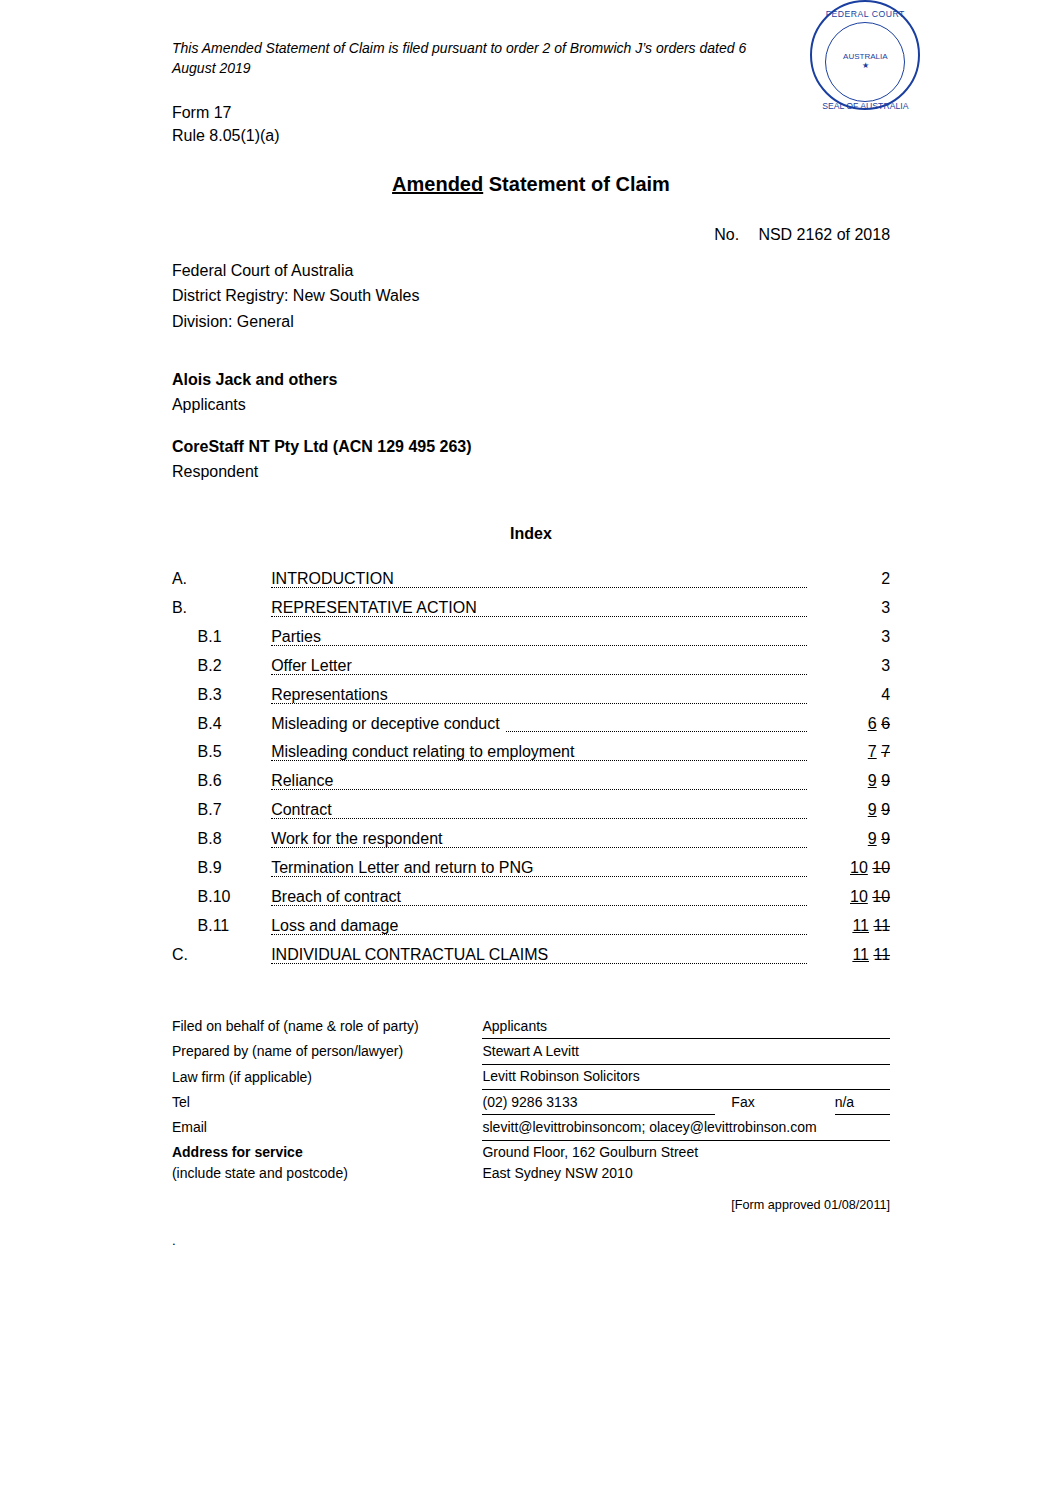FEDERAL COURT
AUSTRALIA
★
SEAL OF AUSTRALIA
This Amended Statement of Claim is filed pursuant to order 2 of Bromwich J’s orders dated 6 August 2019
Form 17
Rule 8.05(1)(a)
Amended Statement of Claim
No. NSD 2162 of 2018
Federal Court of Australia
District Registry: New South Wales
Division: General
Alois Jack and others
Applicants
CoreStaff NT Pty Ltd (ACN 129 495 263)
Respondent
Index
| A. | INTRODUCTION | 2 |
| B. | REPRESENTATIVE ACTION | 3 |
| B.1 | Parties | 3 |
| B.2 | Offer Letter | 3 |
| B.3 | Representations | 4 |
| B.4 | Misleading or deceptive conduct | 6 6 |
| B.5 | Misleading conduct relating to employment | 7 7 |
| B.6 | Reliance | 9 9 |
| B.7 | Contract | 9 9 |
| B.8 | Work for the respondent | 9 9 |
| B.9 | Termination Letter and return to PNG | 10 10 |
| B.10 | Breach of contract | 10 10 |
| B.11 | Loss and damage | 11 11 |
| C. | INDIVIDUAL CONTRACTUAL CLAIMS | 11 11 |
| Filed on behalf of (name & role of party) | Applicants |
| Prepared by (name of person/lawyer) | Stewart A Levitt |
| Law firm (if applicable) | Levitt Robinson Solicitors |
| Tel | (02) 9286 3133 | Fax | n/a |
| Email | slevitt@levittrobinsoncom; olacey@levittrobinson.com |
| Address for service (include state and postcode) | Ground Floor, 162 Goulburn Street East Sydney NSW 2010 |
[Form approved 01/08/2011]
.